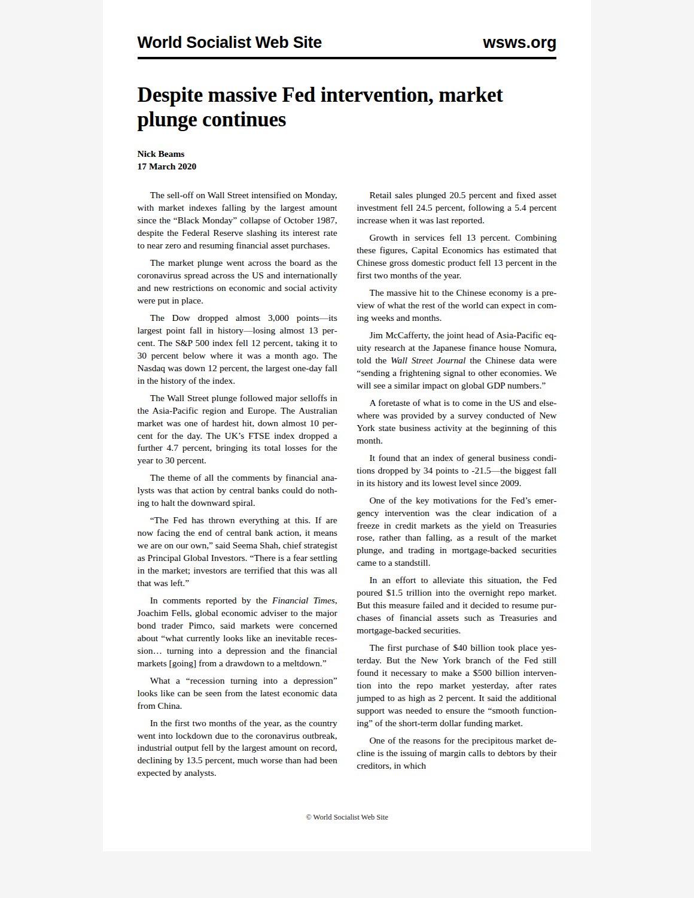World Socialist Web Site
wsws.org
Despite massive Fed intervention, market plunge continues
Nick Beams 17 March 2020
The sell-off on Wall Street intensified on Monday, with market indexes falling by the largest amount since the “Black Monday” collapse of October 1987, despite the Federal Reserve slashing its interest rate to near zero and resuming financial asset purchases.
The market plunge went across the board as the coronavirus spread across the US and internationally and new restrictions on economic and social activity were put in place.
The Dow dropped almost 3,000 points—its largest point fall in history—losing almost 13 percent. The S&P 500 index fell 12 percent, taking it to 30 percent below where it was a month ago. The Nasdaq was down 12 percent, the largest one-day fall in the history of the index.
The Wall Street plunge followed major selloffs in the Asia-Pacific region and Europe. The Australian market was one of hardest hit, down almost 10 percent for the day. The UK’s FTSE index dropped a further 4.7 percent, bringing its total losses for the year to 30 percent.
The theme of all the comments by financial analysts was that action by central banks could do nothing to halt the downward spiral.
“The Fed has thrown everything at this. If are now facing the end of central bank action, it means we are on our own,” said Seema Shah, chief strategist as Principal Global Investors. “There is a fear settling in the market; investors are terrified that this was all that was left.”
In comments reported by the Financial Times, Joachim Fells, global economic adviser to the major bond trader Pimco, said markets were concerned about “what currently looks like an inevitable recession… turning into a depression and the financial markets [going] from a drawdown to a meltdown.”
What a “recession turning into a depression” looks like can be seen from the latest economic data from China.
In the first two months of the year, as the country went into lockdown due to the coronavirus outbreak, industrial output fell by the largest amount on record, declining by 13.5 percent, much worse than had been expected by analysts.
Retail sales plunged 20.5 percent and fixed asset investment fell 24.5 percent, following a 5.4 percent increase when it was last reported.
Growth in services fell 13 percent. Combining these figures, Capital Economics has estimated that Chinese gross domestic product fell 13 percent in the first two months of the year.
The massive hit to the Chinese economy is a preview of what the rest of the world can expect in coming weeks and months.
Jim McCafferty, the joint head of Asia-Pacific equity research at the Japanese finance house Nomura, told the Wall Street Journal the Chinese data were “sending a frightening signal to other economies. We will see a similar impact on global GDP numbers.”
A foretaste of what is to come in the US and elsewhere was provided by a survey conducted of New York state business activity at the beginning of this month.
It found that an index of general business conditions dropped by 34 points to -21.5—the biggest fall in its history and its lowest level since 2009.
One of the key motivations for the Fed’s emergency intervention was the clear indication of a freeze in credit markets as the yield on Treasuries rose, rather than falling, as a result of the market plunge, and trading in mortgage-backed securities came to a standstill.
In an effort to alleviate this situation, the Fed poured $1.5 trillion into the overnight repo market. But this measure failed and it decided to resume purchases of financial assets such as Treasuries and mortgage-backed securities.
The first purchase of $40 billion took place yesterday. But the New York branch of the Fed still found it necessary to make a $500 billion intervention into the repo market yesterday, after rates jumped to as high as 2 percent. It said the additional support was needed to ensure the “smooth functioning” of the short-term dollar funding market.
One of the reasons for the precipitous market decline is the issuing of margin calls to debtors by their creditors, in which
© World Socialist Web Site